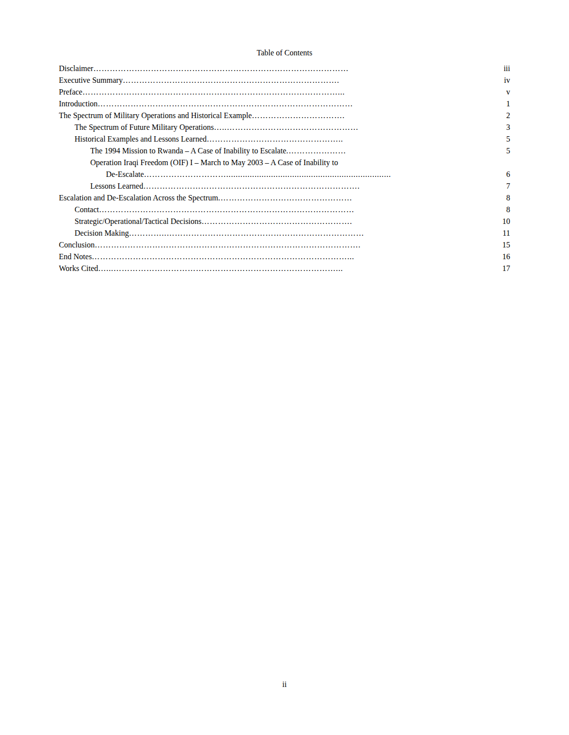Table of Contents
Disclaimer…………………………………………………………………………………iii
Executive Summary……………………………………………………………………. iv
Preface…………………………………………………………………………………... v
Introduction…………………………………………………………………………………1
The Spectrum of Military Operations and Historical Example……………………………. 2
The Spectrum of Future Military Operations…..…………………………………………3
Historical Examples and Lessons Learned………………………………………….. 5
The 1994 Mission to Rwanda – A Case of Inability to Escalate.…………………5
Operation Iraqi Freedom (OIF) I – March to May 2003 – A Case of Inability to
De-Escalate…………………………...................................................................... 6
Lessons Learned……………………………………………………………………. 7
Escalation and De-Escalation Across the Spectrum.…………………………………………8
Contact…………………………………………………………………………………8
Strategic/Operational/Tactical Decisions………………………………………………. 10
Decision Making…………..………………………………………………………………11
Conclusion……………………………………………………………………………………. 15
End Notes…………………………………………………………………………………... 16
Works Cited…...………………………………………………………………………... 17
ii